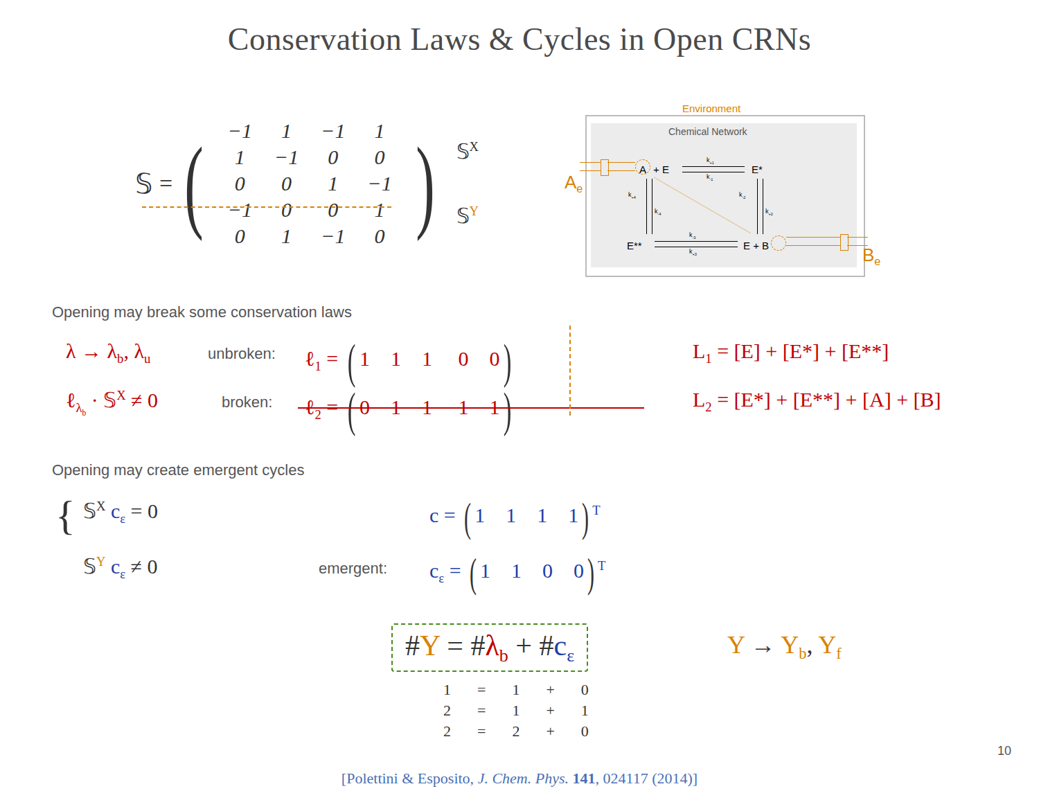Conservation Laws & Cycles in Open CRNs
𝕊=(
| −1 | 1 | −1 | 1 |
| 1 | −1 | 0 | 0 |
| 0 | 0 | 1 | −1 |
| −1 | 0 | 0 | 1 |
| 0 | 1 | −1 | 0 |
) 𝕊X 𝕊Y
Environment
Chemical Network
A
+ E
E*
E**
E + B
k+1
k-1
k-3
k+3
k+4
k-4
k-2
k+2
Ae
Be
Opening may break some conservation laws
Opening may create emergent cycles
λ → λb, λu
unbroken:
ℓ1 = (1 1 1 0 0)
L1 = [E] + [E*] + [E**]
ℓλb · 𝕊X ≠ 0
broken:
ℓ2 = (0 1 1 1 1)
L2 = [E*] + [E**] + [A] + [B]
{
𝕊X cε = 0
𝕊Y cε ≠ 0
c = (1 1 1 1)T
emergent:
cε = (1 1 0 0)T
#Y = #λb + #cε
Y → Yb, Yf
| 1 | = | 1 | + | 0 |
| 2 | = | 1 | + | 1 |
| 2 | = | 2 | + | 0 |
10
[Polettini & Esposito, J. Chem. Phys. 141, 024117 (2014)]